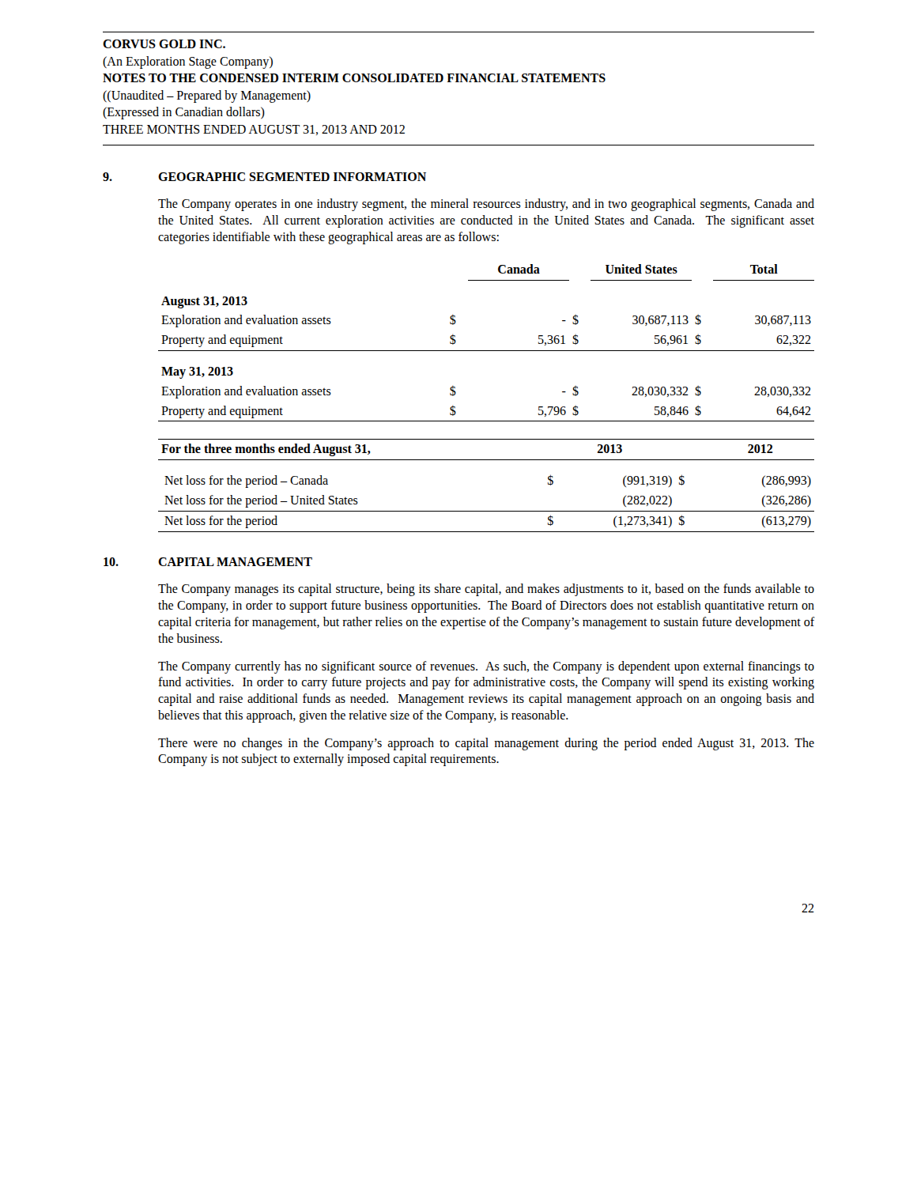CORVUS GOLD INC.
(An Exploration Stage Company)
NOTES TO THE CONDENSED INTERIM CONSOLIDATED FINANCIAL STATEMENTS
((Unaudited – Prepared by Management)
(Expressed in Canadian dollars)
THREE MONTHS ENDED AUGUST 31, 2013 AND 2012
9.
GEOGRAPHIC SEGMENTED INFORMATION
The Company operates in one industry segment, the mineral resources industry, and in two geographical segments, Canada and the United States. All current exploration activities are conducted in the United States and Canada. The significant asset categories identifiable with these geographical areas are as follows:
| | | Canada | | United States | | Total |
| August 31, 2013 | |
| Exploration and evaluation assets | $ | - | $ | 30,687,113 | $ | 30,687,113 |
| Property and equipment | $ | 5,361 | $ | 56,961 | $ | 62,322 |
| May 31, 2013 | |
| Exploration and evaluation assets | $ | - | $ | 28,030,332 | $ | 28,030,332 |
| Property and equipment | $ | 5,796 | $ | 58,846 | $ | 64,642 |
| For the three months ended August 31, | | 2013 | | 2012 |
| Net loss for the period – Canada | | $ | (991,319) | $ | (286,993) |
| Net loss for the period – United States | | | (282,022) | | (326,286) |
| Net loss for the period | | $ | (1,273,341) | $ | (613,279) |
10.
CAPITAL MANAGEMENT
The Company manages its capital structure, being its share capital, and makes adjustments to it, based on the funds available to the Company, in order to support future business opportunities. The Board of Directors does not establish quantitative return on capital criteria for management, but rather relies on the expertise of the Company’s management to sustain future development of the business.
The Company currently has no significant source of revenues. As such, the Company is dependent upon external financings to fund activities. In order to carry future projects and pay for administrative costs, the Company will spend its existing working capital and raise additional funds as needed. Management reviews its capital management approach on an ongoing basis and believes that this approach, given the relative size of the Company, is reasonable.
There were no changes in the Company’s approach to capital management during the period ended August 31, 2013. The Company is not subject to externally imposed capital requirements.
22